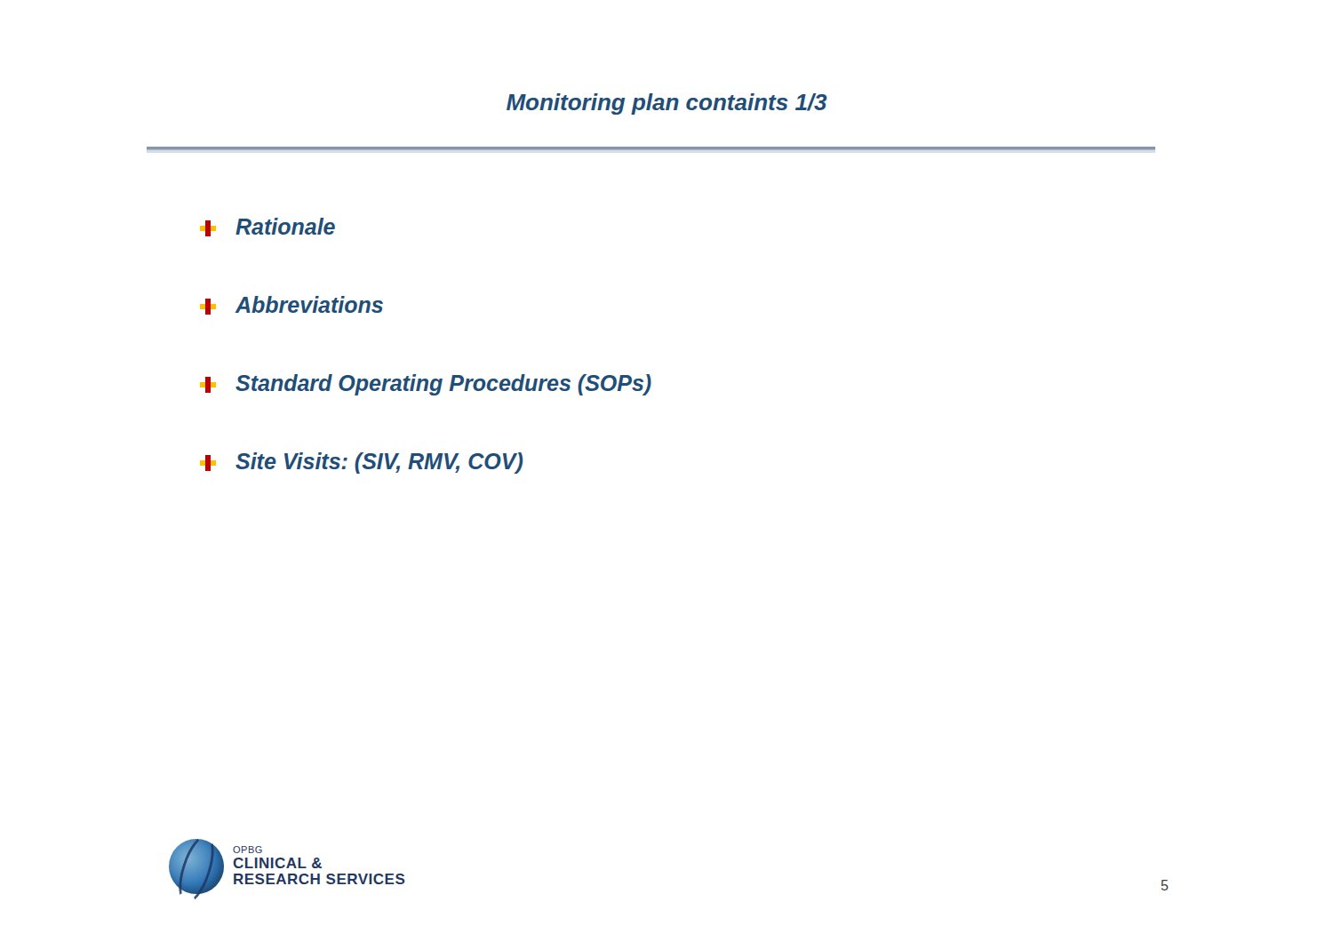Monitoring plan containts 1/3
Rationale
Abbreviations
Standard Operating Procedures (SOPs)
Site Visits: (SIV, RMV, COV)
OPBG
CLINICAL &
RESEARCH SERVICES
5